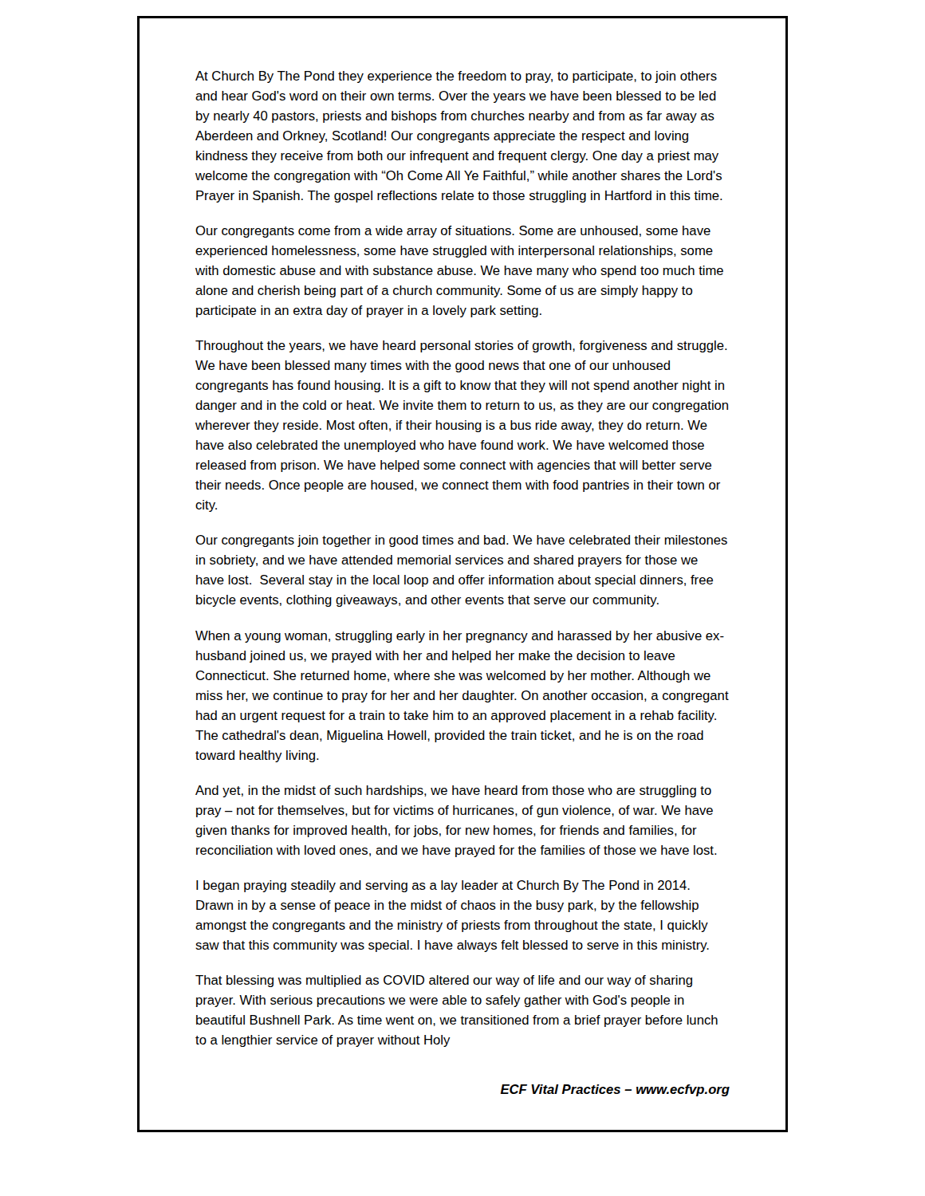At Church By The Pond they experience the freedom to pray, to participate, to join others and hear God's word on their own terms. Over the years we have been blessed to be led by nearly 40 pastors, priests and bishops from churches nearby and from as far away as Aberdeen and Orkney, Scotland! Our congregants appreciate the respect and loving kindness they receive from both our infrequent and frequent clergy. One day a priest may welcome the congregation with “Oh Come All Ye Faithful,” while another shares the Lord's Prayer in Spanish. The gospel reflections relate to those struggling in Hartford in this time.
Our congregants come from a wide array of situations. Some are unhoused, some have experienced homelessness, some have struggled with interpersonal relationships, some with domestic abuse and with substance abuse. We have many who spend too much time alone and cherish being part of a church community. Some of us are simply happy to participate in an extra day of prayer in a lovely park setting.
Throughout the years, we have heard personal stories of growth, forgiveness and struggle. We have been blessed many times with the good news that one of our unhoused congregants has found housing. It is a gift to know that they will not spend another night in danger and in the cold or heat. We invite them to return to us, as they are our congregation wherever they reside. Most often, if their housing is a bus ride away, they do return. We have also celebrated the unemployed who have found work. We have welcomed those released from prison. We have helped some connect with agencies that will better serve their needs. Once people are housed, we connect them with food pantries in their town or city.
Our congregants join together in good times and bad. We have celebrated their milestones in sobriety, and we have attended memorial services and shared prayers for those we have lost. Several stay in the local loop and offer information about special dinners, free bicycle events, clothing giveaways, and other events that serve our community.
When a young woman, struggling early in her pregnancy and harassed by her abusive ex-husband joined us, we prayed with her and helped her make the decision to leave Connecticut. She returned home, where she was welcomed by her mother. Although we miss her, we continue to pray for her and her daughter. On another occasion, a congregant had an urgent request for a train to take him to an approved placement in a rehab facility. The cathedral's dean, Miguelina Howell, provided the train ticket, and he is on the road toward healthy living.
And yet, in the midst of such hardships, we have heard from those who are struggling to pray – not for themselves, but for victims of hurricanes, of gun violence, of war. We have given thanks for improved health, for jobs, for new homes, for friends and families, for reconciliation with loved ones, and we have prayed for the families of those we have lost.
I began praying steadily and serving as a lay leader at Church By The Pond in 2014. Drawn in by a sense of peace in the midst of chaos in the busy park, by the fellowship amongst the congregants and the ministry of priests from throughout the state, I quickly saw that this community was special. I have always felt blessed to serve in this ministry.
That blessing was multiplied as COVID altered our way of life and our way of sharing prayer. With serious precautions we were able to safely gather with God's people in beautiful Bushnell Park. As time went on, we transitioned from a brief prayer before lunch to a lengthier service of prayer without Holy
ECF Vital Practices – www.ecfvp.org